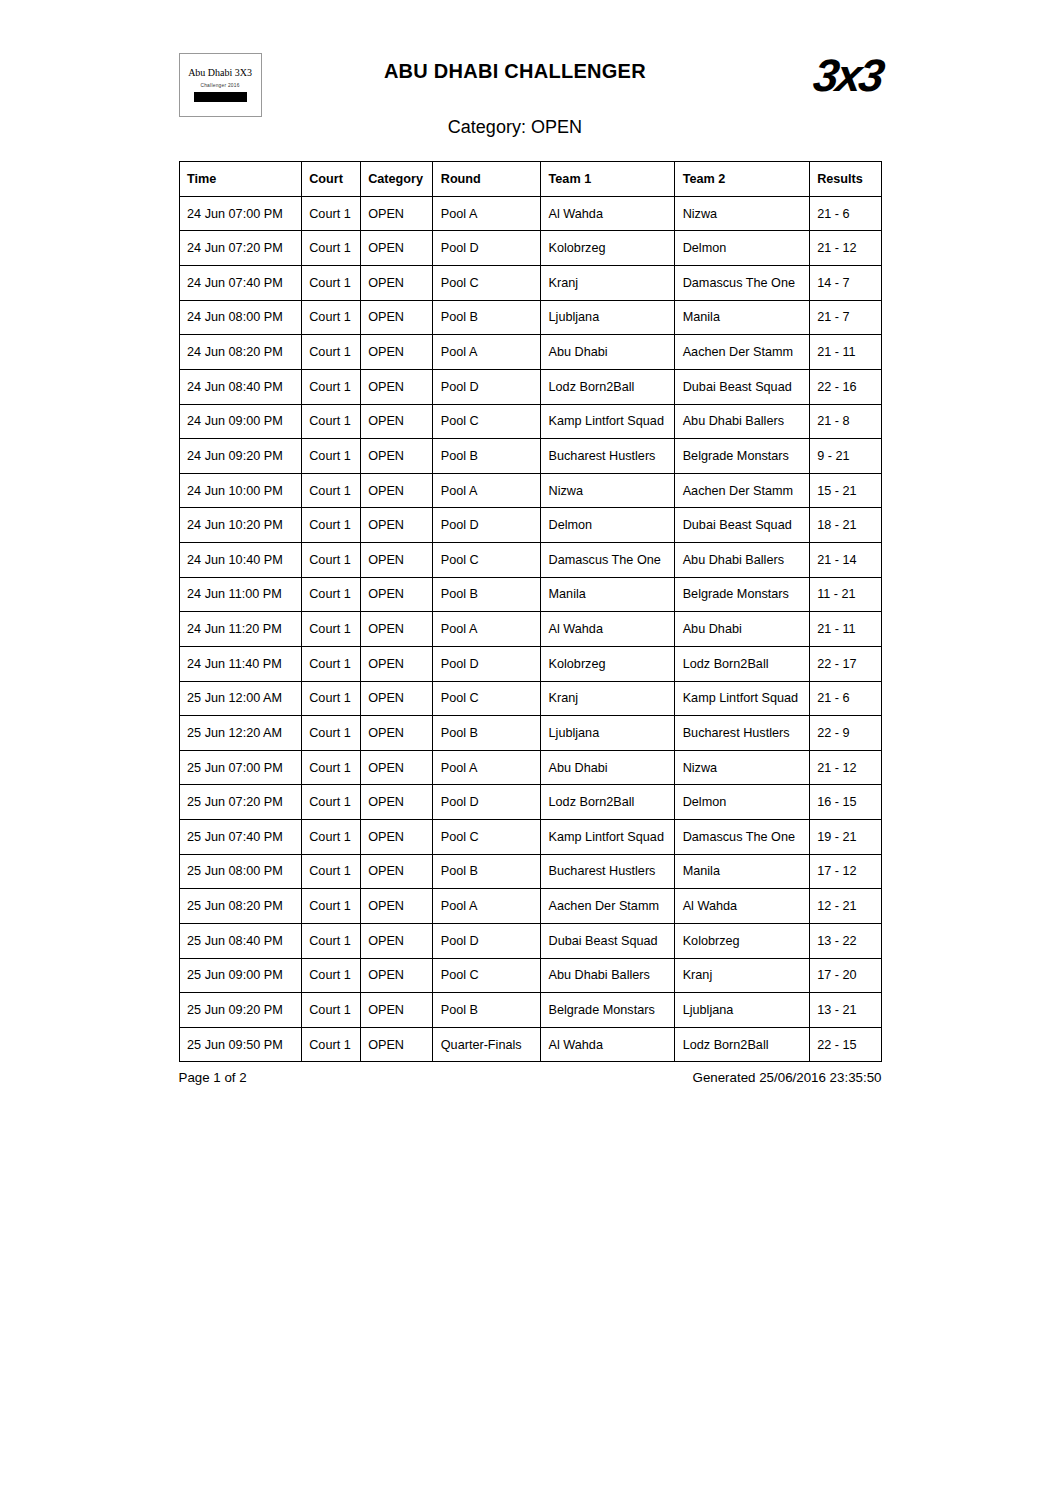Abu Dhabi 3X3
Challenger 2016
ABU DHABI CHALLENGER
Category: OPEN
3x3
| Time | Court | Category | Round | Team 1 | Team 2 | Results |
| --- | --- | --- | --- | --- | --- | --- |
| 24 Jun 07:00 PM | Court 1 | OPEN | Pool A | Al Wahda | Nizwa | 21 - 6 |
| 24 Jun 07:20 PM | Court 1 | OPEN | Pool D | Kolobrzeg | Delmon | 21 - 12 |
| 24 Jun 07:40 PM | Court 1 | OPEN | Pool C | Kranj | Damascus The One | 14 - 7 |
| 24 Jun 08:00 PM | Court 1 | OPEN | Pool B | Ljubljana | Manila | 21 - 7 |
| 24 Jun 08:20 PM | Court 1 | OPEN | Pool A | Abu Dhabi | Aachen Der Stamm | 21 - 11 |
| 24 Jun 08:40 PM | Court 1 | OPEN | Pool D | Lodz Born2Ball | Dubai Beast Squad | 22 - 16 |
| 24 Jun 09:00 PM | Court 1 | OPEN | Pool C | Kamp Lintfort Squad | Abu Dhabi Ballers | 21 - 8 |
| 24 Jun 09:20 PM | Court 1 | OPEN | Pool B | Bucharest Hustlers | Belgrade Monstars | 9 - 21 |
| 24 Jun 10:00 PM | Court 1 | OPEN | Pool A | Nizwa | Aachen Der Stamm | 15 - 21 |
| 24 Jun 10:20 PM | Court 1 | OPEN | Pool D | Delmon | Dubai Beast Squad | 18 - 21 |
| 24 Jun 10:40 PM | Court 1 | OPEN | Pool C | Damascus The One | Abu Dhabi Ballers | 21 - 14 |
| 24 Jun 11:00 PM | Court 1 | OPEN | Pool B | Manila | Belgrade Monstars | 11 - 21 |
| 24 Jun 11:20 PM | Court 1 | OPEN | Pool A | Al Wahda | Abu Dhabi | 21 - 11 |
| 24 Jun 11:40 PM | Court 1 | OPEN | Pool D | Kolobrzeg | Lodz Born2Ball | 22 - 17 |
| 25 Jun 12:00 AM | Court 1 | OPEN | Pool C | Kranj | Kamp Lintfort Squad | 21 - 6 |
| 25 Jun 12:20 AM | Court 1 | OPEN | Pool B | Ljubljana | Bucharest Hustlers | 22 - 9 |
| 25 Jun 07:00 PM | Court 1 | OPEN | Pool A | Abu Dhabi | Nizwa | 21 - 12 |
| 25 Jun 07:20 PM | Court 1 | OPEN | Pool D | Lodz Born2Ball | Delmon | 16 - 15 |
| 25 Jun 07:40 PM | Court 1 | OPEN | Pool C | Kamp Lintfort Squad | Damascus The One | 19 - 21 |
| 25 Jun 08:00 PM | Court 1 | OPEN | Pool B | Bucharest Hustlers | Manila | 17 - 12 |
| 25 Jun 08:20 PM | Court 1 | OPEN | Pool A | Aachen Der Stamm | Al Wahda | 12 - 21 |
| 25 Jun 08:40 PM | Court 1 | OPEN | Pool D | Dubai Beast Squad | Kolobrzeg | 13 - 22 |
| 25 Jun 09:00 PM | Court 1 | OPEN | Pool C | Abu Dhabi Ballers | Kranj | 17 - 20 |
| 25 Jun 09:20 PM | Court 1 | OPEN | Pool B | Belgrade Monstars | Ljubljana | 13 - 21 |
| 25 Jun 09:50 PM | Court 1 | OPEN | Quarter-Finals | Al Wahda | Lodz Born2Ball | 22 - 15 |
Page 1 of 2 Generated 25/06/2016 23:35:50